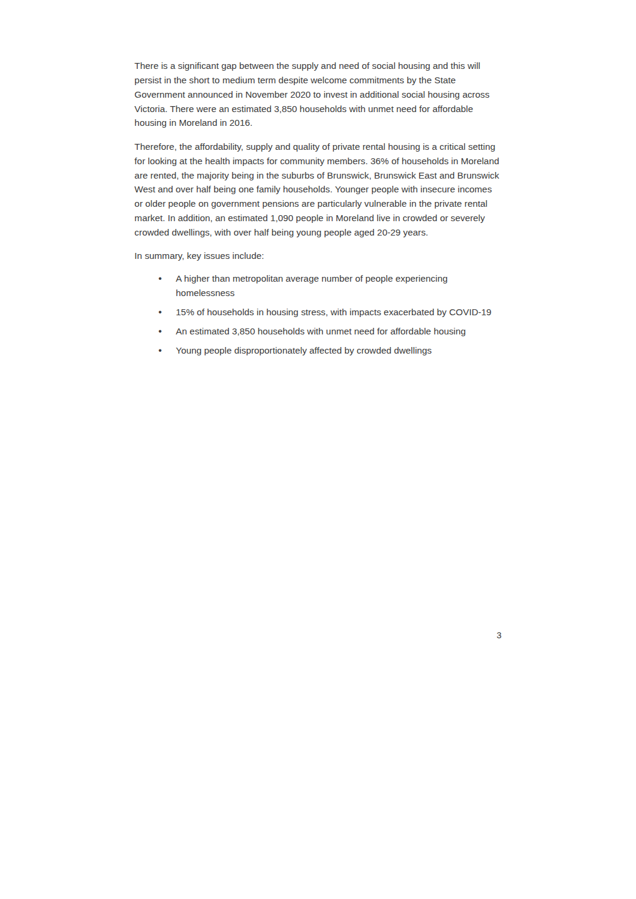There is a significant gap between the supply and need of social housing and this will persist in the short to medium term despite welcome commitments by the State Government announced in November 2020 to invest in additional social housing across Victoria. There were an estimated 3,850 households with unmet need for affordable housing in Moreland in 2016.
Therefore, the affordability, supply and quality of private rental housing is a critical setting for looking at the health impacts for community members. 36% of households in Moreland are rented, the majority being in the suburbs of Brunswick, Brunswick East and Brunswick West and over half being one family households. Younger people with insecure incomes or older people on government pensions are particularly vulnerable in the private rental market. In addition, an estimated 1,090 people in Moreland live in crowded or severely crowded dwellings, with over half being young people aged 20-29 years.
In summary, key issues include:
A higher than metropolitan average number of people experiencing homelessness
15% of households in housing stress, with impacts exacerbated by COVID-19
An estimated 3,850 households with unmet need for affordable housing
Young people disproportionately affected by crowded dwellings
3